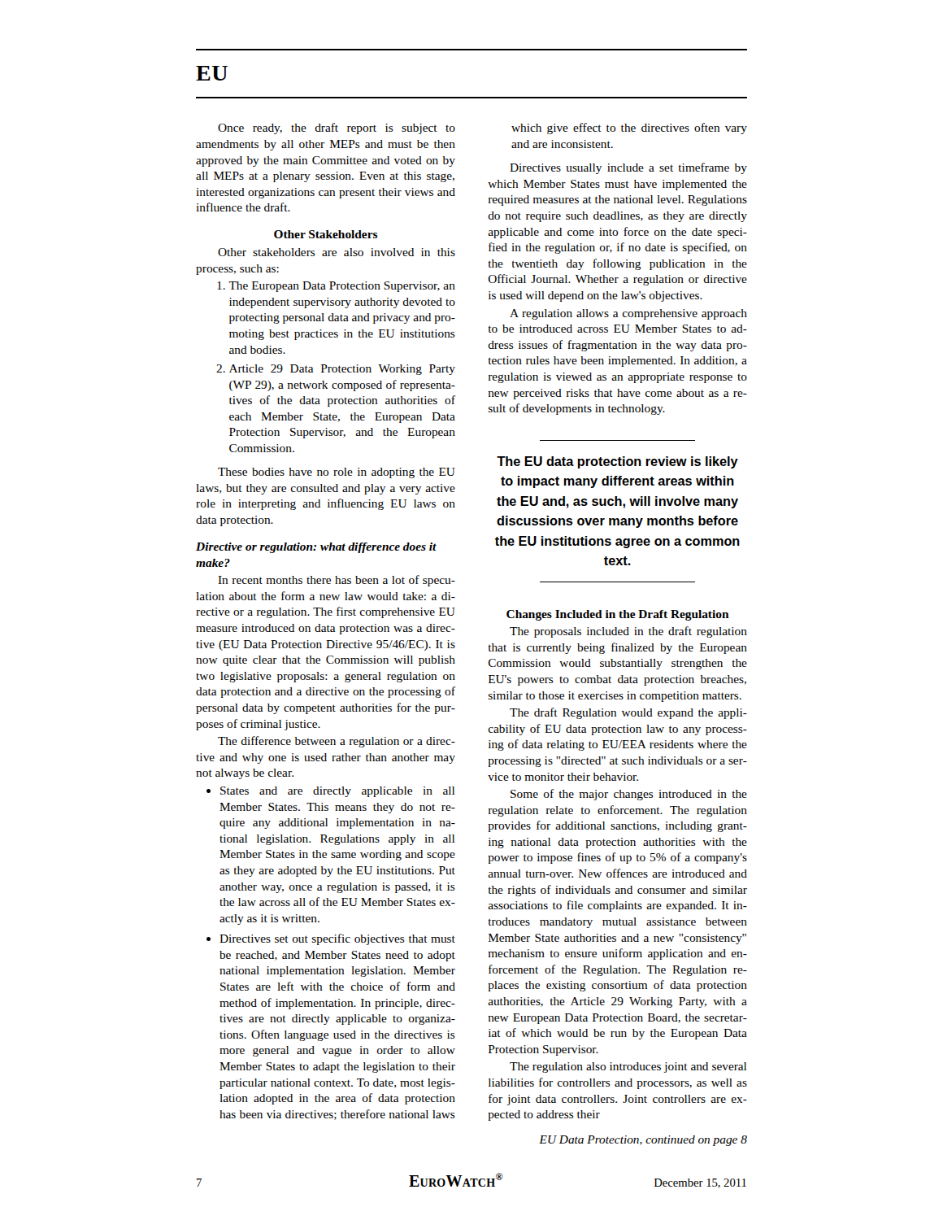EU
Once ready, the draft report is subject to amendments by all other MEPs and must be then approved by the main Committee and voted on by all MEPs at a plenary session. Even at this stage, interested organizations can present their views and influence the draft.
Other Stakeholders
Other stakeholders are also involved in this process, such as:
The European Data Protection Supervisor, an independent supervisory authority devoted to protecting personal data and privacy and promoting best practices in the EU institutions and bodies.
Article 29 Data Protection Working Party (WP 29), a network composed of representatives of the data protection authorities of each Member State, the European Data Protection Supervisor, and the European Commission.
These bodies have no role in adopting the EU laws, but they are consulted and play a very active role in interpreting and influencing EU laws on data protection.
Directive or regulation: what difference does it make?
In recent months there has been a lot of speculation about the form a new law would take: a directive or a regulation. The first comprehensive EU measure introduced on data protection was a directive (EU Data Protection Directive 95/46/EC). It is now quite clear that the Commission will publish two legislative proposals: a general regulation on data protection and a directive on the processing of personal data by competent authorities for the purposes of criminal justice.
The difference between a regulation or a directive and why one is used rather than another may not always be clear.
States and are directly applicable in all Member States. This means they do not require any additional implementation in national legislation. Regulations apply in all Member States in the same wording and scope as they are adopted by the EU institutions. Put another way, once a regulation is passed, it is the law across all of the EU Member States exactly as it is written.
Directives set out specific objectives that must be reached, and Member States need to adopt national implementation legislation. Member States are left with the choice of form and method of implementation. In principle, directives are not directly applicable to organizations. Often language used in the directives is more general and vague in order to allow Member States to adapt the legislation to their particular national context. To date, most legislation adopted in the area of data protection has been via directives; therefore national laws which give effect to the directives often vary and are inconsistent.
Directives usually include a set timeframe by which Member States must have implemented the required measures at the national level. Regulations do not require such deadlines, as they are directly applicable and come into force on the date specified in the regulation or, if no date is specified, on the twentieth day following publication in the Official Journal. Whether a regulation or directive is used will depend on the law's objectives.
A regulation allows a comprehensive approach to be introduced across EU Member States to address issues of fragmentation in the way data protection rules have been implemented. In addition, a regulation is viewed as an appropriate response to new perceived risks that have come about as a result of developments in technology.
The EU data protection review is likely to impact many different areas within the EU and, as such, will involve many discussions over many months before the EU institutions agree on a common text.
Changes Included in the Draft Regulation
The proposals included in the draft regulation that is currently being finalized by the European Commission would substantially strengthen the EU's powers to combat data protection breaches, similar to those it exercises in competition matters.
The draft Regulation would expand the applicability of EU data protection law to any processing of data relating to EU/EEA residents where the processing is "directed" at such individuals or a service to monitor their behavior.
Some of the major changes introduced in the regulation relate to enforcement. The regulation provides for additional sanctions, including granting national data protection authorities with the power to impose fines of up to 5% of a company's annual turn-over. New offences are introduced and the rights of individuals and consumer and similar associations to file complaints are expanded. It introduces mandatory mutual assistance between Member State authorities and a new "consistency" mechanism to ensure uniform application and enforcement of the Regulation. The Regulation replaces the existing consortium of data protection authorities, the Article 29 Working Party, with a new European Data Protection Board, the secretariat of which would be run by the European Data Protection Supervisor.
The regulation also introduces joint and several liabilities for controllers and processors, as well as for joint data controllers. Joint controllers are expected to address their
EU Data Protection, continued on page 8
7
EuroWatch®
December 15, 2011